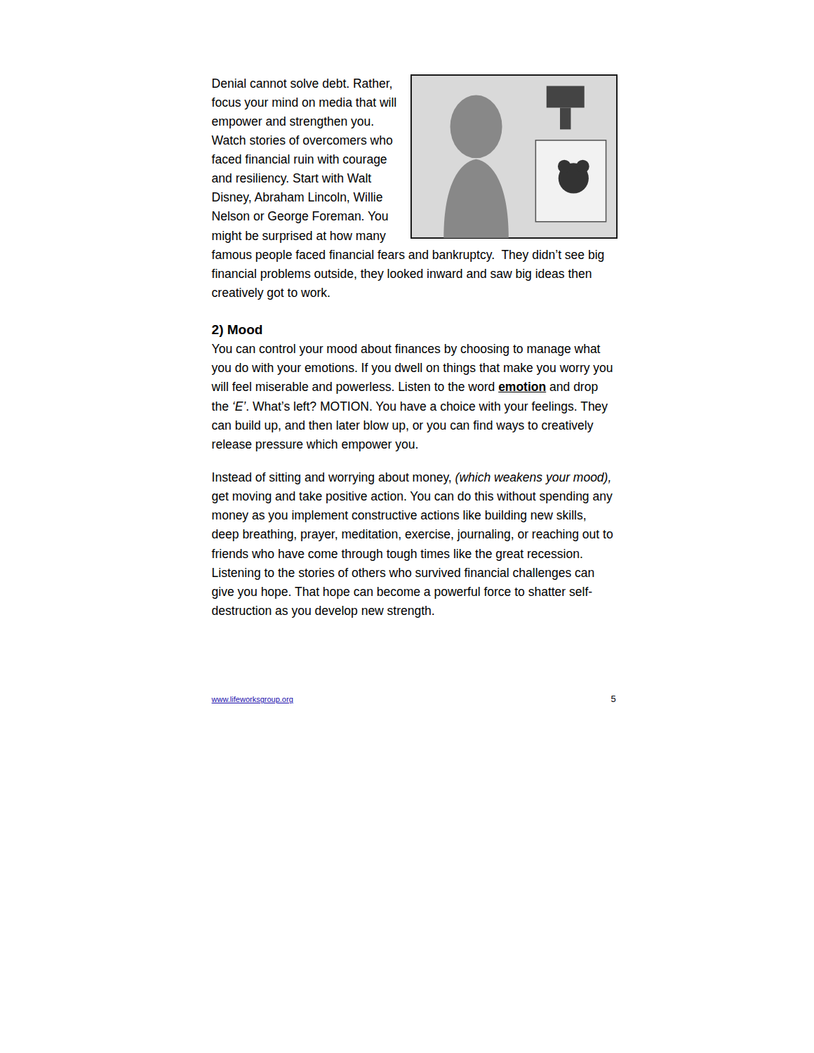Denial cannot solve debt. Rather, focus your mind on media that will empower and strengthen you. Watch stories of overcomers who faced financial ruin with courage and resiliency. Start with Walt Disney, Abraham Lincoln, Willie Nelson or George Foreman. You might be surprised at how many famous people faced financial fears and bankruptcy. They didn’t see big financial problems outside, they looked inward and saw big ideas then creatively got to work.
2) Mood
You can control your mood about finances by choosing to manage what you do with your emotions. If you dwell on things that make you worry you will feel miserable and powerless. Listen to the word emotion and drop the ‘E’. What’s left? MOTION. You have a choice with your feelings. They can build up, and then later blow up, or you can find ways to creatively release pressure which empower you.
Instead of sitting and worrying about money, (which weakens your mood), get moving and take positive action. You can do this without spending any money as you implement constructive actions like building new skills, deep breathing, prayer, meditation, exercise, journaling, or reaching out to friends who have come through tough times like the great recession. Listening to the stories of others who survived financial challenges can give you hope. That hope can become a powerful force to shatter self-destruction as you develop new strength.
www.lifeworksgroup.org 5